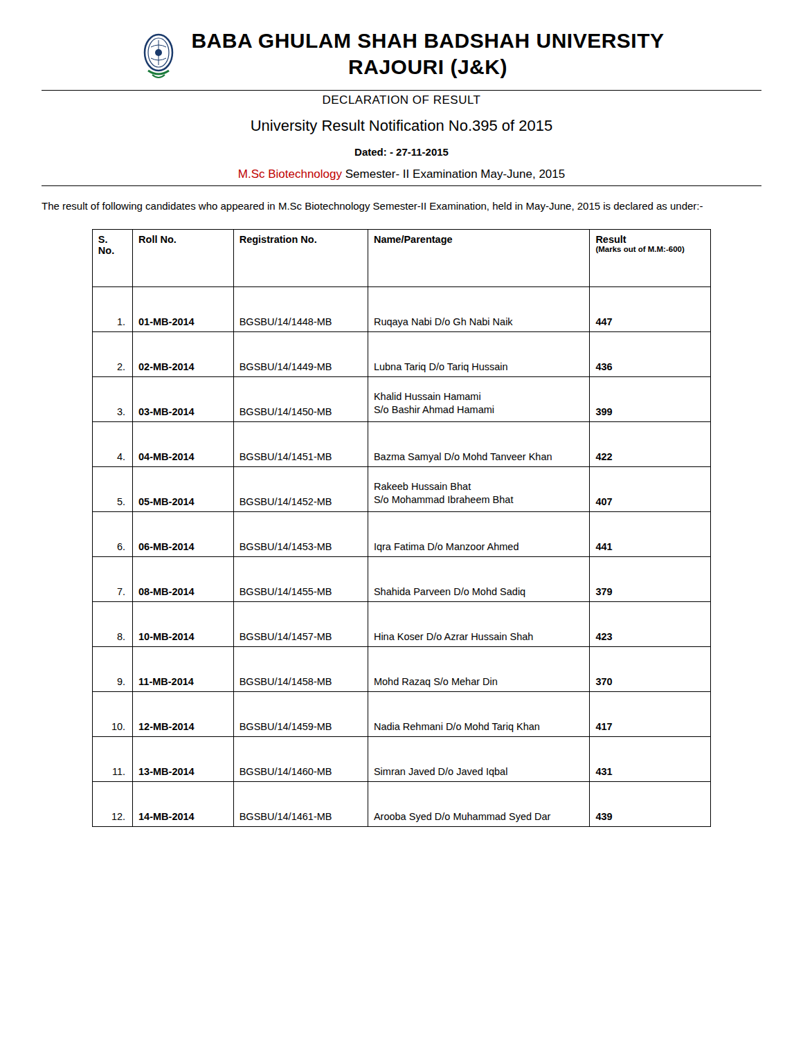BABA GHULAM SHAH BADSHAH UNIVERSITY
RAJOURI (J&K)
DECLARATION OF RESULT
University Result Notification No.395 of 2015
Dated: - 27-11-2015
M.Sc Biotechnology Semester- II Examination May-June, 2015
The result of following candidates who appeared in M.Sc Biotechnology Semester-II Examination, held in May-June, 2015 is declared as under:-
| S. No. | Roll No. | Registration No. | Name/Parentage | Result (Marks out of M.M:-600) |
| --- | --- | --- | --- | --- |
| 1. | 01-MB-2014 | BGSBU/14/1448-MB | Ruqaya Nabi D/o Gh Nabi Naik | 447 |
| 2. | 02-MB-2014 | BGSBU/14/1449-MB | Lubna Tariq D/o Tariq Hussain | 436 |
| 3. | 03-MB-2014 | BGSBU/14/1450-MB | Khalid Hussain Hamami S/o Bashir Ahmad Hamami | 399 |
| 4. | 04-MB-2014 | BGSBU/14/1451-MB | Bazma Samyal D/o Mohd Tanveer Khan | 422 |
| 5. | 05-MB-2014 | BGSBU/14/1452-MB | Rakeeb Hussain Bhat S/o Mohammad Ibraheem Bhat | 407 |
| 6. | 06-MB-2014 | BGSBU/14/1453-MB | Iqra Fatima D/o Manzoor Ahmed | 441 |
| 7. | 08-MB-2014 | BGSBU/14/1455-MB | Shahida Parveen D/o Mohd Sadiq | 379 |
| 8. | 10-MB-2014 | BGSBU/14/1457-MB | Hina Koser D/o Azrar Hussain Shah | 423 |
| 9. | 11-MB-2014 | BGSBU/14/1458-MB | Mohd Razaq S/o Mehar Din | 370 |
| 10. | 12-MB-2014 | BGSBU/14/1459-MB | Nadia Rehmani D/o Mohd Tariq Khan | 417 |
| 11. | 13-MB-2014 | BGSBU/14/1460-MB | Simran Javed D/o Javed Iqbal | 431 |
| 12. | 14-MB-2014 | BGSBU/14/1461-MB | Arooba Syed D/o Muhammad Syed Dar | 439 |